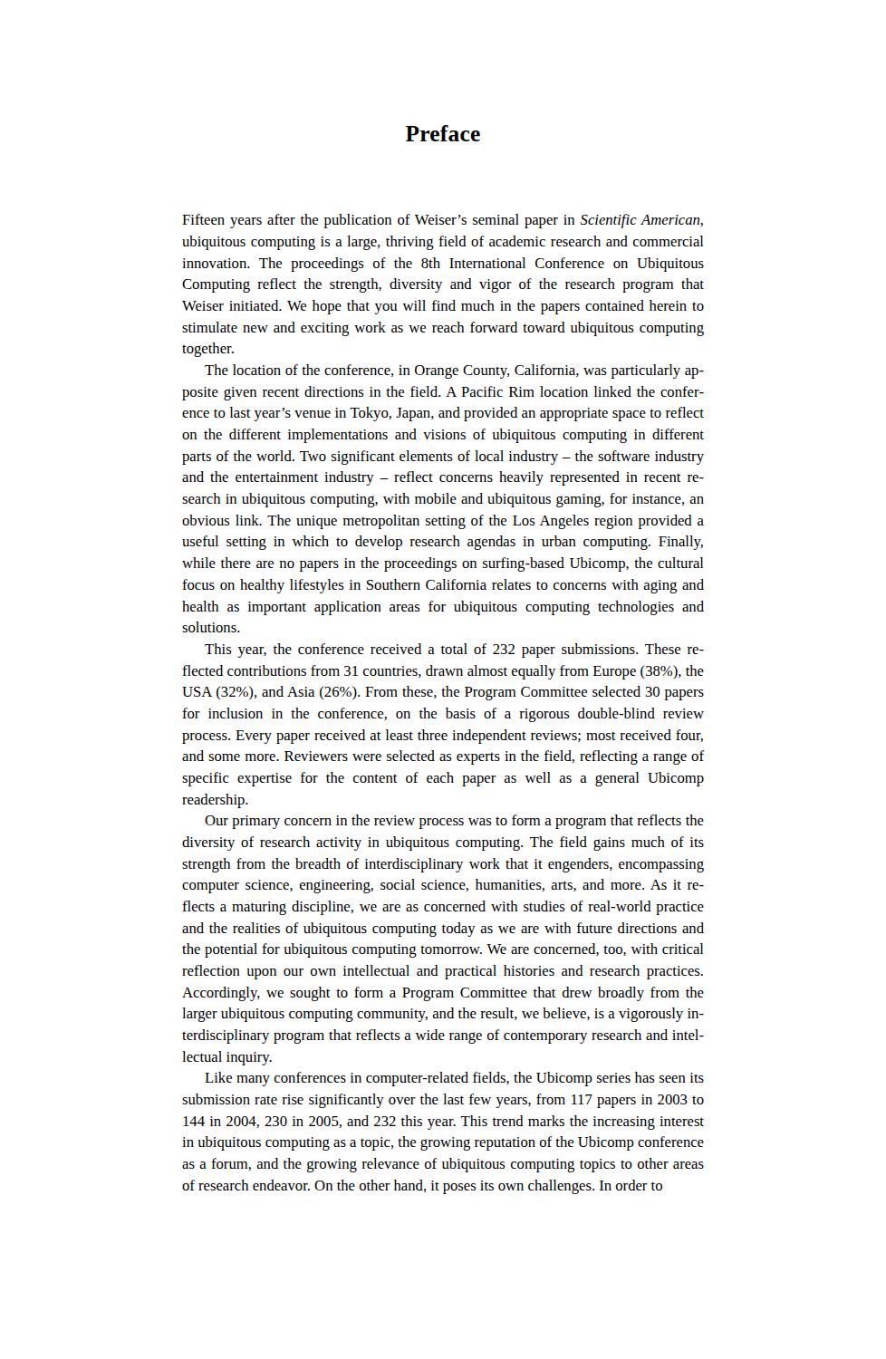Preface
Fifteen years after the publication of Weiser’s seminal paper in Scientific American, ubiquitous computing is a large, thriving field of academic research and commercial innovation. The proceedings of the 8th International Conference on Ubiquitous Computing reflect the strength, diversity and vigor of the research program that Weiser initiated. We hope that you will find much in the papers contained herein to stimulate new and exciting work as we reach forward toward ubiquitous computing together.
The location of the conference, in Orange County, California, was particularly apposite given recent directions in the field. A Pacific Rim location linked the conference to last year’s venue in Tokyo, Japan, and provided an appropriate space to reflect on the different implementations and visions of ubiquitous computing in different parts of the world. Two significant elements of local industry – the software industry and the entertainment industry – reflect concerns heavily represented in recent research in ubiquitous computing, with mobile and ubiquitous gaming, for instance, an obvious link. The unique metropolitan setting of the Los Angeles region provided a useful setting in which to develop research agendas in urban computing. Finally, while there are no papers in the proceedings on surfing-based Ubicomp, the cultural focus on healthy lifestyles in Southern California relates to concerns with aging and health as important application areas for ubiquitous computing technologies and solutions.
This year, the conference received a total of 232 paper submissions. These reflected contributions from 31 countries, drawn almost equally from Europe (38%), the USA (32%), and Asia (26%). From these, the Program Committee selected 30 papers for inclusion in the conference, on the basis of a rigorous double-blind review process. Every paper received at least three independent reviews; most received four, and some more. Reviewers were selected as experts in the field, reflecting a range of specific expertise for the content of each paper as well as a general Ubicomp readership.
Our primary concern in the review process was to form a program that reflects the diversity of research activity in ubiquitous computing. The field gains much of its strength from the breadth of interdisciplinary work that it engenders, encompassing computer science, engineering, social science, humanities, arts, and more. As it reflects a maturing discipline, we are as concerned with studies of real-world practice and the realities of ubiquitous computing today as we are with future directions and the potential for ubiquitous computing tomorrow. We are concerned, too, with critical reflection upon our own intellectual and practical histories and research practices. Accordingly, we sought to form a Program Committee that drew broadly from the larger ubiquitous computing community, and the result, we believe, is a vigorously interdisciplinary program that reflects a wide range of contemporary research and intellectual inquiry.
Like many conferences in computer-related fields, the Ubicomp series has seen its submission rate rise significantly over the last few years, from 117 papers in 2003 to 144 in 2004, 230 in 2005, and 232 this year. This trend marks the increasing interest in ubiquitous computing as a topic, the growing reputation of the Ubicomp conference as a forum, and the growing relevance of ubiquitous computing topics to other areas of research endeavor. On the other hand, it poses its own challenges. In order to